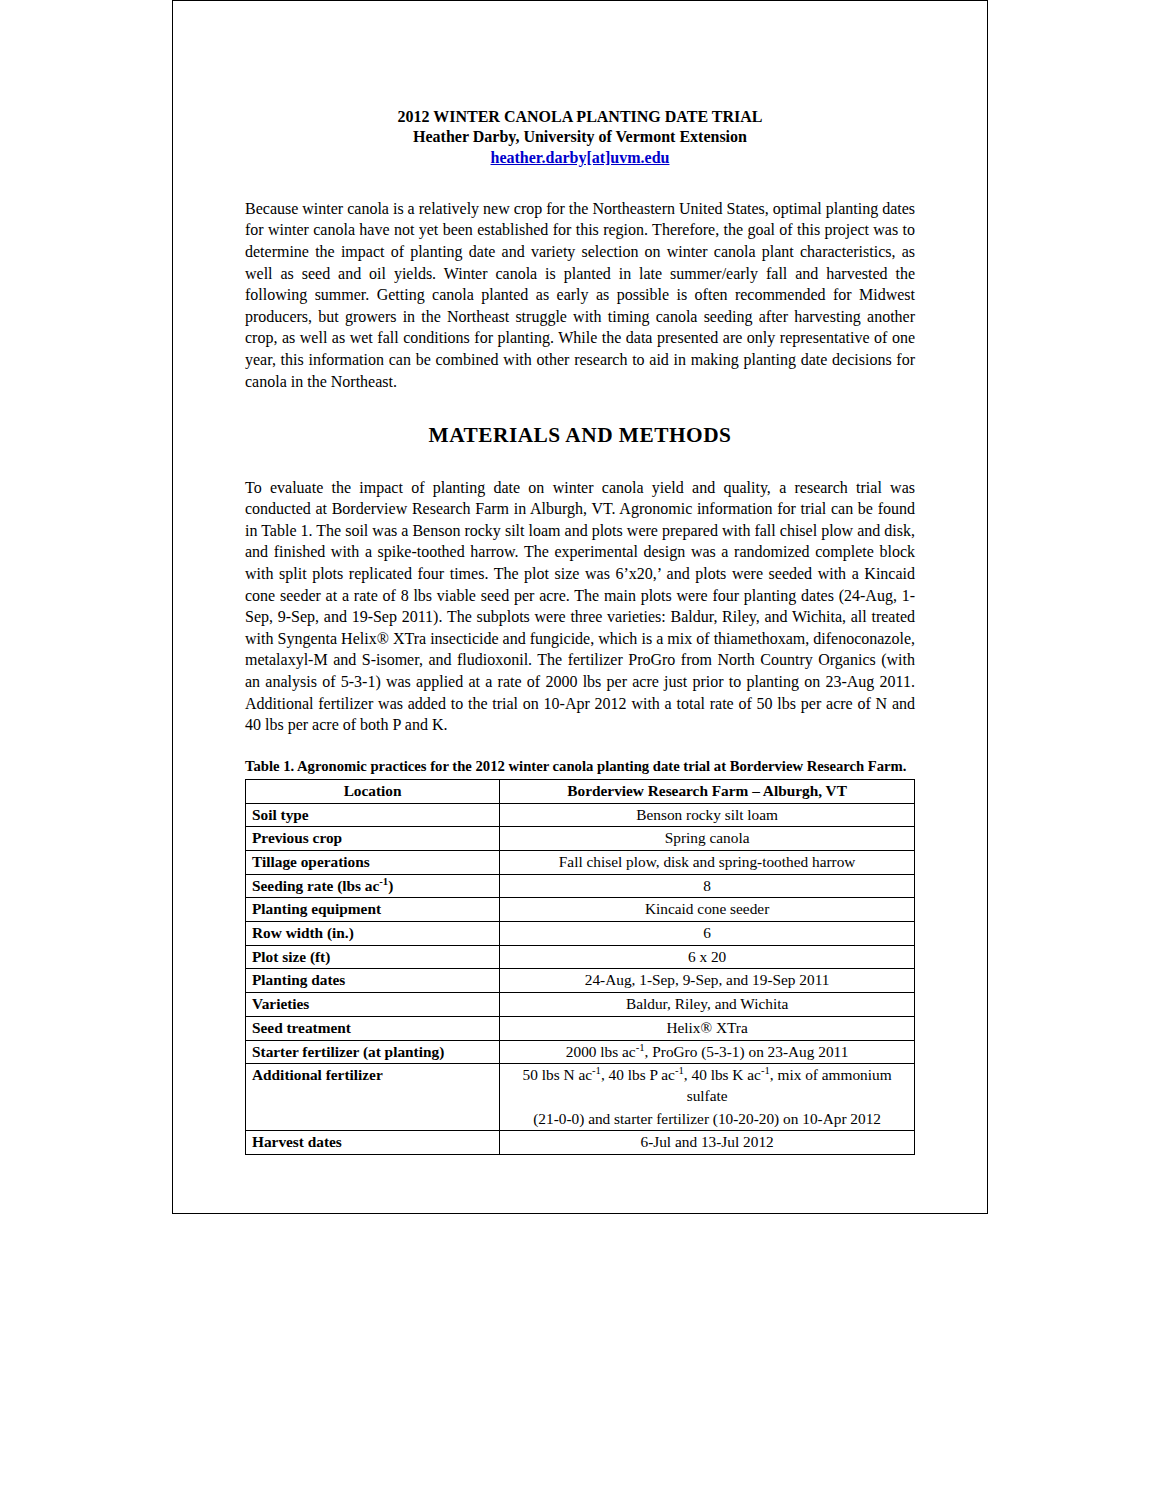2012 WINTER CANOLA PLANTING DATE TRIAL
Heather Darby, University of Vermont Extension
heather.darby[at]uvm.edu
Because winter canola is a relatively new crop for the Northeastern United States, optimal planting dates for winter canola have not yet been established for this region. Therefore, the goal of this project was to determine the impact of planting date and variety selection on winter canola plant characteristics, as well as seed and oil yields. Winter canola is planted in late summer/early fall and harvested the following summer. Getting canola planted as early as possible is often recommended for Midwest producers, but growers in the Northeast struggle with timing canola seeding after harvesting another crop, as well as wet fall conditions for planting. While the data presented are only representative of one year, this information can be combined with other research to aid in making planting date decisions for canola in the Northeast.
MATERIALS AND METHODS
To evaluate the impact of planting date on winter canola yield and quality, a research trial was conducted at Borderview Research Farm in Alburgh, VT. Agronomic information for trial can be found in Table 1. The soil was a Benson rocky silt loam and plots were prepared with fall chisel plow and disk, and finished with a spike-toothed harrow. The experimental design was a randomized complete block with split plots replicated four times. The plot size was 6’x20,’ and plots were seeded with a Kincaid cone seeder at a rate of 8 lbs viable seed per acre. The main plots were four planting dates (24-Aug, 1-Sep, 9-Sep, and 19-Sep 2011). The subplots were three varieties: Baldur, Riley, and Wichita, all treated with Syngenta Helix® XTra insecticide and fungicide, which is a mix of thiamethoxam, difenoconazole, metalaxyl-M and S-isomer, and fludioxonil. The fertilizer ProGro from North Country Organics (with an analysis of 5-3-1) was applied at a rate of 2000 lbs per acre just prior to planting on 23-Aug 2011. Additional fertilizer was added to the trial on 10-Apr 2012 with a total rate of 50 lbs per acre of N and 40 lbs per acre of both P and K.
Table 1. Agronomic practices for the 2012 winter canola planting date trial at Borderview Research Farm.
| Location | Borderview Research Farm – Alburgh, VT |
| Soil type | Benson rocky silt loam |
| Previous crop | Spring canola |
| Tillage operations | Fall chisel plow, disk and spring-toothed harrow |
| Seeding rate (lbs ac -1 ) | 8 |
| Planting equipment | Kincaid cone seeder |
| Row width (in.) | 6 |
| Plot size (ft) | 6 x 20 |
| Planting dates | 24-Aug, 1-Sep, 9-Sep, and 19-Sep 2011 |
| Varieties | Baldur, Riley, and Wichita |
| Seed treatment | Helix® XTra |
| Starter fertilizer (at planting) | 2000 lbs ac -1 , ProGro (5-3-1) on 23-Aug 2011 |
| Additional fertilizer | 50 lbs N ac -1 , 40 lbs P ac -1 , 40 lbs K ac -1 , mix of ammonium sulfate |
| | (21-0-0) and starter fertilizer (10-20-20) on 10-Apr 2012 |
| Harvest dates | 6-Jul and 13-Jul 2012 |